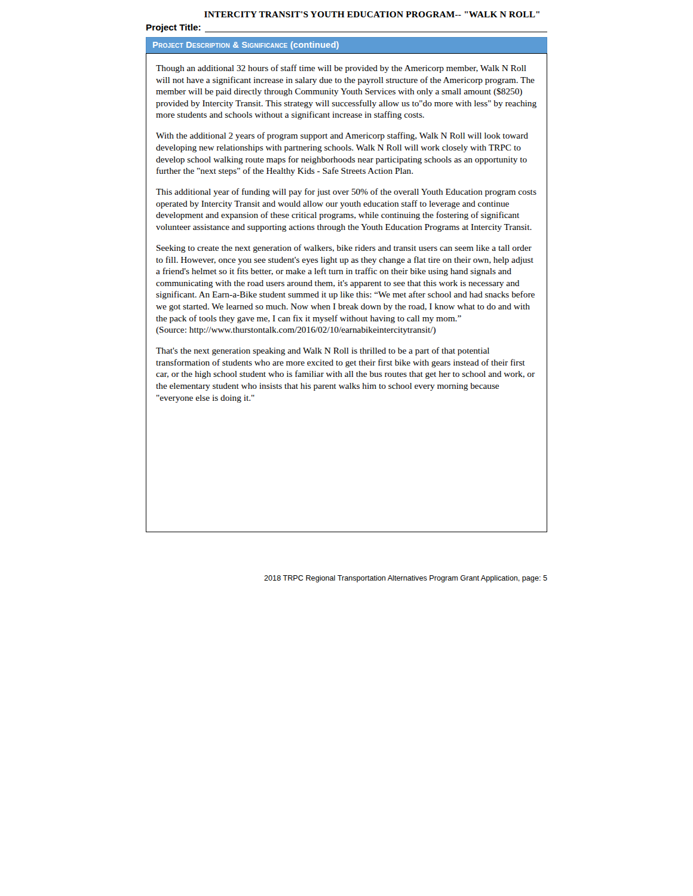INTERCITY TRANSIT'S YOUTH EDUCATION PROGRAM-- "WALK N ROLL"
Project Title:
PROJECT DESCRIPTION & SIGNIFICANCE (continued)
Though an additional 32 hours of staff time will be provided by the Americorp member, Walk N Roll will not have a significant increase in salary due to the payroll structure of the Americorp program. The member will be paid directly through Community Youth Services with only a small amount ($8250) provided by Intercity Transit. This strategy will successfully allow us to"do more with less" by reaching more students and schools without a significant increase in staffing costs.
With the additional 2 years of program support and Americorp staffing, Walk N Roll will look toward developing new relationships with partnering schools. Walk N Roll will work closely with TRPC to develop school walking route maps for neighborhoods near participating schools as an opportunity to further the "next steps" of the Healthy Kids - Safe Streets Action Plan.
This additional year of funding will pay for just over 50% of the overall Youth Education program costs operated by Intercity Transit and would allow our youth education staff to leverage and continue development and expansion of these critical programs, while continuing the fostering of significant volunteer assistance and supporting actions through the Youth Education Programs at Intercity Transit.
Seeking to create the next generation of walkers, bike riders and transit users can seem like a tall order to fill. However, once you see student's eyes light up as they change a flat tire on their own, help adjust a friend's helmet so it fits better, or make a left turn in traffic on their bike using hand signals and communicating with the road users around them, it's apparent to see that this work is necessary and significant. An Earn-a-Bike student summed it up like this: “We met after school and had snacks before we got started. We learned so much. Now when I break down by the road, I know what to do and with the pack of tools they gave me, I can fix it myself without having to call my mom.”
(Source: http://www.thurstontalk.com/2016/02/10/earnabikeintercitytransit/)
That's the next generation speaking and Walk N Roll is thrilled to be a part of that potential transformation of students who are more excited to get their first bike with gears instead of their first car, or the high school student who is familiar with all the bus routes that get her to school and work, or the elementary student who insists that his parent walks him to school every morning because "everyone else is doing it."
2018 TRPC Regional Transportation Alternatives Program Grant Application, page: 5